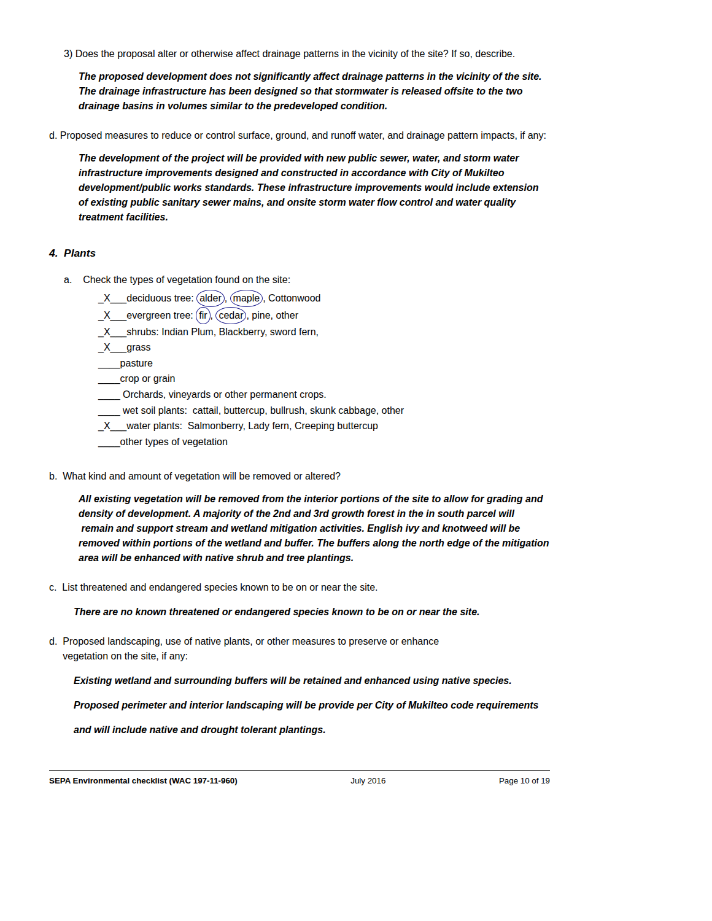3) Does the proposal alter or otherwise affect drainage patterns in the vicinity of the site? If so, describe.
The proposed development does not significantly affect drainage patterns in the vicinity of the site. The drainage infrastructure has been designed so that stormwater is released offsite to the two drainage basins in volumes similar to the predeveloped condition.
d. Proposed measures to reduce or control surface, ground, and runoff water, and drainage pattern impacts, if any:
The development of the project will be provided with new public sewer, water, and storm water infrastructure improvements designed and constructed in accordance with City of Mukilteo development/public works standards. These infrastructure improvements would include extension of existing public sanitary sewer mains, and onsite storm water flow control and water quality treatment facilities.
4. Plants
a. Check the types of vegetation found on the site:
_X___deciduous tree: alder, maple, Cottonwood
_X___evergreen tree: fir, cedar, pine, other
_X___shrubs: Indian Plum, Blackberry, sword fern,
_X___grass
____pasture
____crop or grain
____ Orchards, vineyards or other permanent crops.
____ wet soil plants: cattail, buttercup, bullrush, skunk cabbage, other
_X___water plants: Salmonberry, Lady fern, Creeping buttercup
____other types of vegetation
b. What kind and amount of vegetation will be removed or altered?
All existing vegetation will be removed from the interior portions of the site to allow for grading and density of development. A majority of the 2nd and 3rd growth forest in the in south parcel will remain and support stream and wetland mitigation activities. English ivy and knotweed will be removed within portions of the wetland and buffer. The buffers along the north edge of the mitigation area will be enhanced with native shrub and tree plantings.
c. List threatened and endangered species known to be on or near the site.
There are no known threatened or endangered species known to be on or near the site.
d. Proposed landscaping, use of native plants, or other measures to preserve or enhance
vegetation on the site, if any:
Existing wetland and surrounding buffers will be retained and enhanced using native species.
Proposed perimeter and interior landscaping will be provide per City of Mukilteo code requirements
and will include native and drought tolerant plantings.
SEPA Environmental checklist (WAC 197-11-960) July 2016 Page 10 of 19